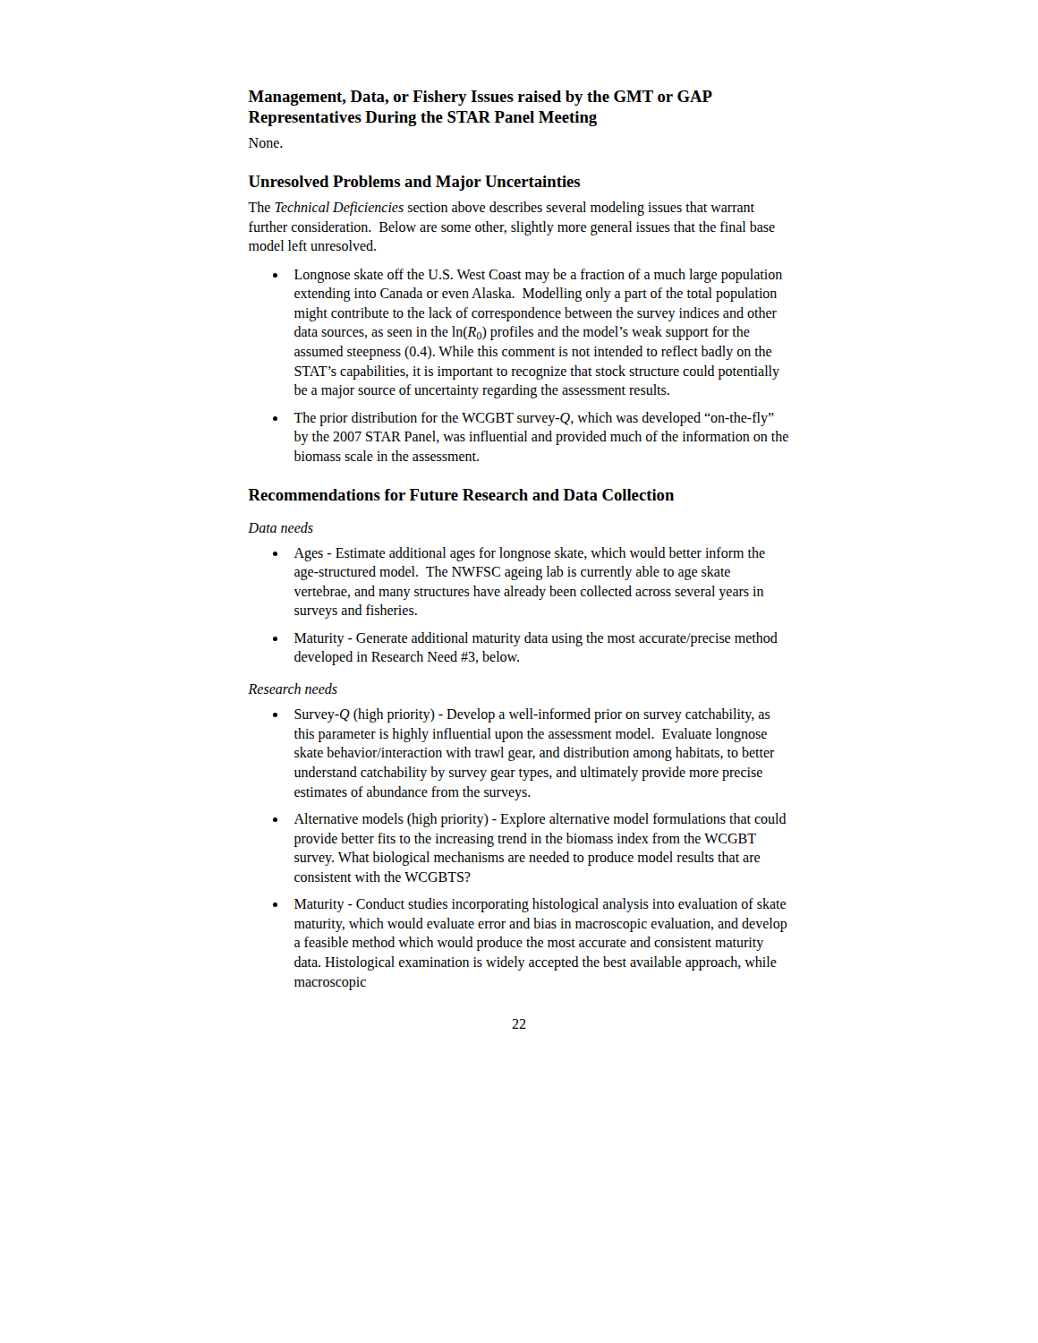Management, Data, or Fishery Issues raised by the GMT or GAP
Representatives During the STAR Panel Meeting
None.
Unresolved Problems and Major Uncertainties
The Technical Deficiencies section above describes several modeling issues that warrant further consideration. Below are some other, slightly more general issues that the final base model left unresolved.
Longnose skate off the U.S. West Coast may be a fraction of a much large population extending into Canada or even Alaska. Modelling only a part of the total population might contribute to the lack of correspondence between the survey indices and other data sources, as seen in the ln(R0) profiles and the model’s weak support for the assumed steepness (0.4). While this comment is not intended to reflect badly on the STAT’s capabilities, it is important to recognize that stock structure could potentially be a major source of uncertainty regarding the assessment results.
The prior distribution for the WCGBT survey-Q, which was developed “on-the-fly” by the 2007 STAR Panel, was influential and provided much of the information on the biomass scale in the assessment.
Recommendations for Future Research and Data Collection
Data needs
Ages - Estimate additional ages for longnose skate, which would better inform the age-structured model. The NWFSC ageing lab is currently able to age skate vertebrae, and many structures have already been collected across several years in surveys and fisheries.
Maturity - Generate additional maturity data using the most accurate/precise method developed in Research Need #3, below.
Research needs
Survey-Q (high priority) - Develop a well-informed prior on survey catchability, as this parameter is highly influential upon the assessment model. Evaluate longnose skate behavior/interaction with trawl gear, and distribution among habitats, to better understand catchability by survey gear types, and ultimately provide more precise estimates of abundance from the surveys.
Alternative models (high priority) - Explore alternative model formulations that could provide better fits to the increasing trend in the biomass index from the WCGBT survey. What biological mechanisms are needed to produce model results that are consistent with the WCGBTS?
Maturity - Conduct studies incorporating histological analysis into evaluation of skate maturity, which would evaluate error and bias in macroscopic evaluation, and develop a feasible method which would produce the most accurate and consistent maturity data. Histological examination is widely accepted the best available approach, while macroscopic
22